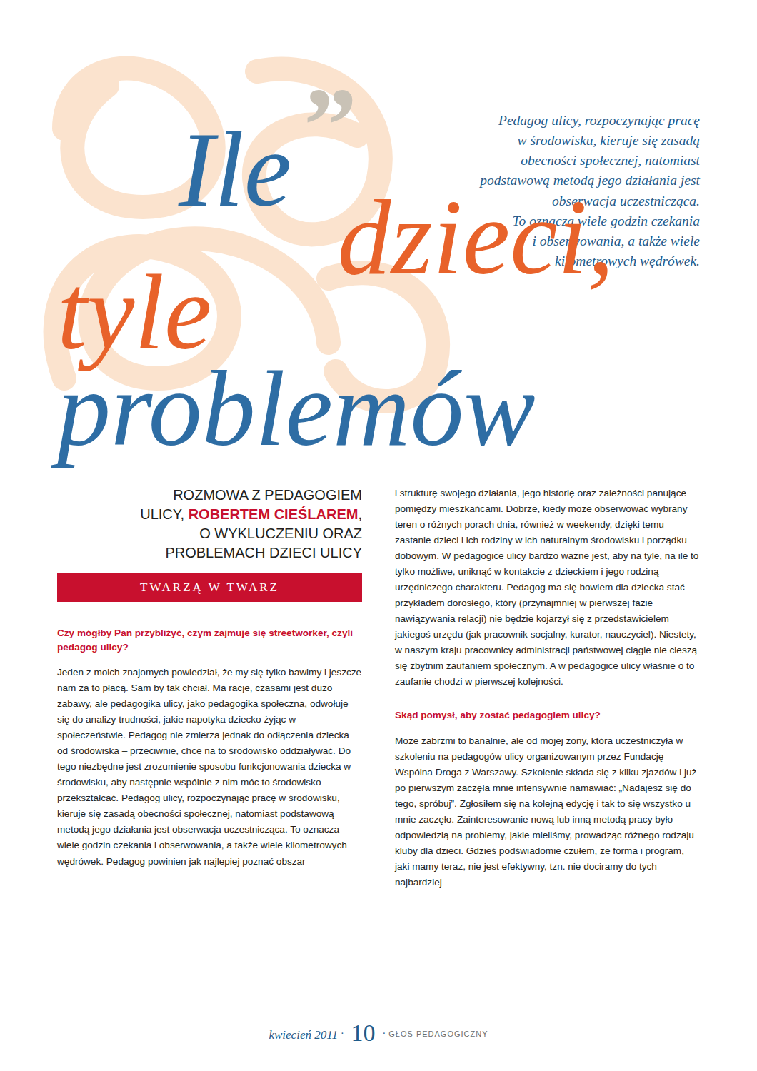”
Pedagog ulicy, rozpoczynając pracę
w środowisku, kieruje się zasadą
obecności społecznej, natomiast
podstawową metodą jego działania jest
obserwacja uczestnicząca.
To oznacza wiele godzin czekania
i obserwowania, a także wiele
kilometrowych wędrówek.
Ile dzieci, tyle problemów
ROZMOWA Z PEDAGOGIEM
ULICY, ROBERTEM CIEŚLAREM,
O WYKLUCZENIU ORAZ
PROBLEMACH DZIECI ULICY
TWARZĄ W TWARZ
Czy mógłby Pan przybliżyć, czym zajmuje się streetworker, czyli pedagog ulicy?
Jeden z moich znajomych powiedział, że my się tylko bawimy i jeszcze nam za to płacą. Sam by tak chciał. Ma racje, czasami jest dużo zabawy, ale pedagogika ulicy, jako pedagogika społeczna, odwołuje się do analizy trudności, jakie napotyka dziecko żyjąc w społeczeństwie. Pedagog nie zmierza jednak do odłączenia dziecka od środowiska – przeciwnie, chce na to środowisko oddziaływać. Do tego niezbędne jest zrozumienie sposobu funkcjonowania dziecka w środowisku, aby następnie wspólnie z nim móc to środowisko przekształcać. Pedagog ulicy, rozpoczynając pracę w środowisku, kieruje się zasadą obecności społecznej, natomiast podstawową metodą jego działania jest obserwacja uczestnicząca. To oznacza wiele godzin czekania i obserwowania, a także wiele kilometrowych wędrówek. Pedagog powinien jak najlepiej poznać obszar
i strukturę swojego działania, jego historię oraz zależności panujące pomiędzy mieszkańcami. Dobrze, kiedy może obserwować wybrany teren o różnych porach dnia, również w weekendy, dzięki temu zastanie dzieci i ich rodziny w ich naturalnym środowisku i porządku dobowym. W pedagogice ulicy bardzo ważne jest, aby na tyle, na ile to tylko możliwe, uniknąć w kontakcie z dzieckiem i jego rodziną urzędniczego charakteru. Pedagog ma się bowiem dla dziecka stać przykładem dorosłego, który (przynajmniej w pierwszej fazie nawiązywania relacji) nie będzie kojarzył się z przedstawicielem jakiegoś urzędu (jak pracownik socjalny, kurator, nauczyciel). Niestety, w naszym kraju pracownicy administracji państwowej ciągle nie cieszą się zbytnim zaufaniem społecznym. A w pedagogice ulicy właśnie o to zaufanie chodzi w pierwszej kolejności.
Skąd pomysł, aby zostać pedagogiem ulicy?
Może zabrzmi to banalnie, ale od mojej żony, która uczestniczyła w szkoleniu na pedagogów ulicy organizowanym przez Fundację Wspólna Droga z Warszawy. Szkolenie składa się z kilku zjazdów i już po pierwszym zaczęła mnie intensywnie namawiać: „Nadajesz się do tego, spróbuj”. Zgłosiłem się na kolejną edycję i tak to się wszystko u mnie zaczęło. Zainteresowanie nową lub inną metodą pracy było odpowiedzią na problemy, jakie mieliśmy, prowadząc różnego rodzaju kluby dla dzieci. Gdzieś podświadomie czułem, że forma i program, jaki mamy teraz, nie jest efektywny, tzn. nie dociramy do tych najbardziej
kwiecień 2011 · 10 · GŁOS PEDAGOGICZNY